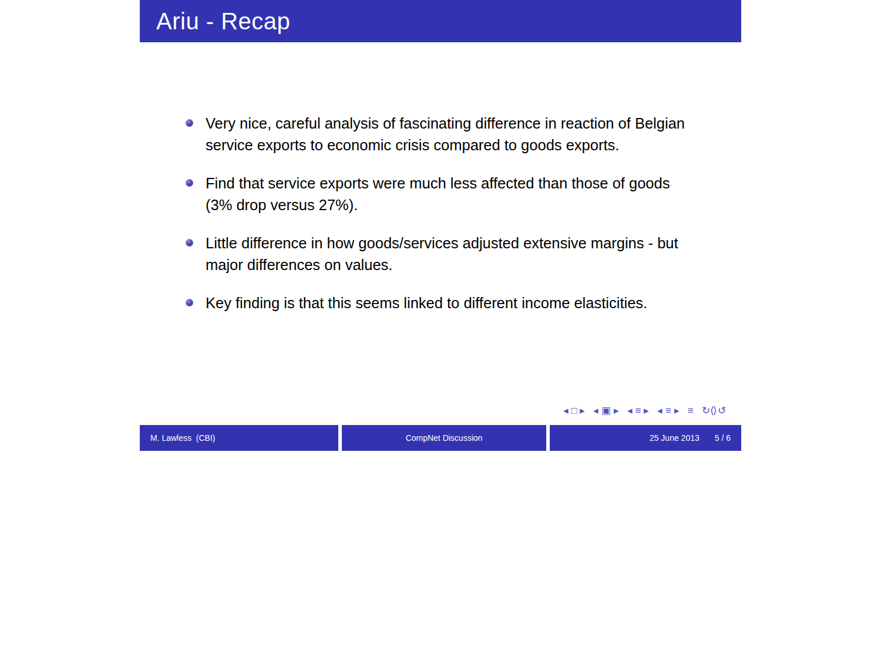Ariu - Recap
Very nice, careful analysis of fascinating difference in reaction of Belgian service exports to economic crisis compared to goods exports.
Find that service exports were much less affected than those of goods (3% drop versus 27%).
Little difference in how goods/services adjusted extensive margins - but major differences on values.
Key finding is that this seems linked to different income elasticities.
◂ □ ▸ ◂ ▣ ▸ ◂ ≡ ▸ ◂ ≡ ▸ ≡ ↻ ⟨⟩ ↺
M. Lawless (CBI)
CompNet Discussion
25 June 20135 / 6